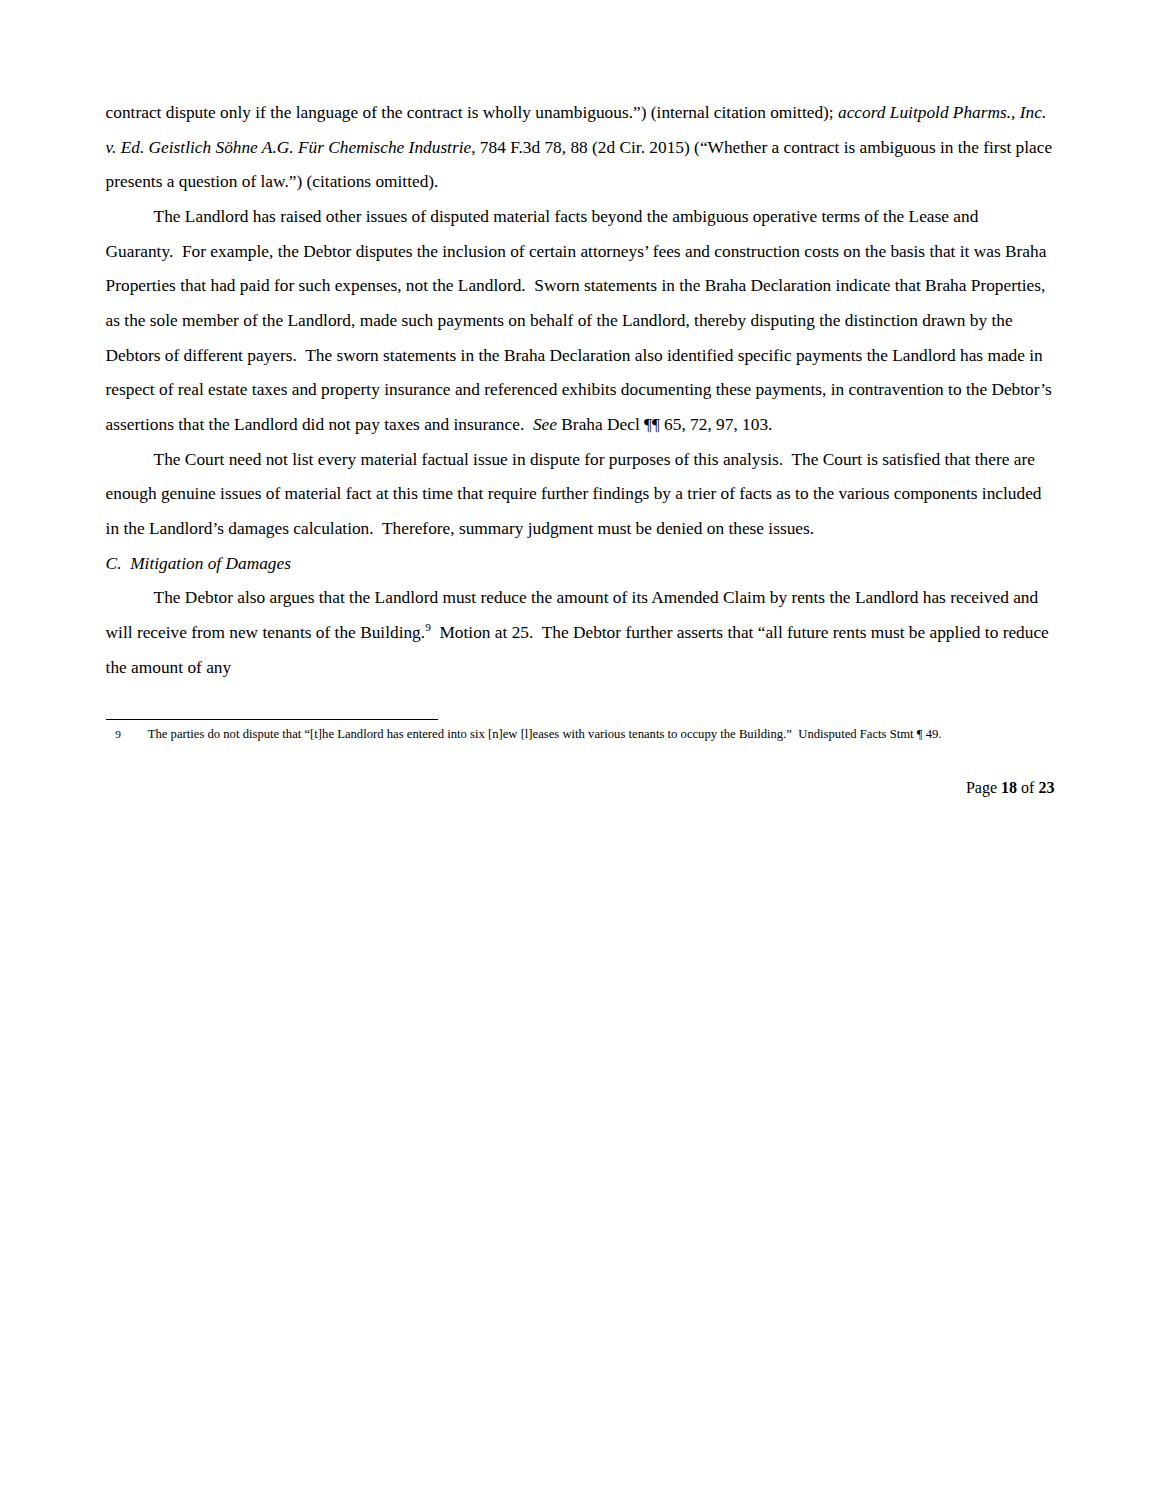contract dispute only if the language of the contract is wholly unambiguous.”) (internal citation omitted); accord Luitpold Pharms., Inc. v. Ed. Geistlich Söhne A.G. Für Chemische Industrie, 784 F.3d 78, 88 (2d Cir. 2015) (“Whether a contract is ambiguous in the first place presents a question of law.”) (citations omitted).
The Landlord has raised other issues of disputed material facts beyond the ambiguous operative terms of the Lease and Guaranty. For example, the Debtor disputes the inclusion of certain attorneys’ fees and construction costs on the basis that it was Braha Properties that had paid for such expenses, not the Landlord. Sworn statements in the Braha Declaration indicate that Braha Properties, as the sole member of the Landlord, made such payments on behalf of the Landlord, thereby disputing the distinction drawn by the Debtors of different payers. The sworn statements in the Braha Declaration also identified specific payments the Landlord has made in respect of real estate taxes and property insurance and referenced exhibits documenting these payments, in contravention to the Debtor’s assertions that the Landlord did not pay taxes and insurance. See Braha Decl ¶¶ 65, 72, 97, 103.
The Court need not list every material factual issue in dispute for purposes of this analysis. The Court is satisfied that there are enough genuine issues of material fact at this time that require further findings by a trier of facts as to the various components included in the Landlord’s damages calculation. Therefore, summary judgment must be denied on these issues.
C. Mitigation of Damages
The Debtor also argues that the Landlord must reduce the amount of its Amended Claim by rents the Landlord has received and will receive from new tenants of the Building.9 Motion at 25. The Debtor further asserts that “all future rents must be applied to reduce the amount of any
9
The parties do not dispute that “[t]he Landlord has entered into six [n]ew [l]eases with various tenants to occupy the Building.” Undisputed Facts Stmt ¶ 49.
Page 18 of 23